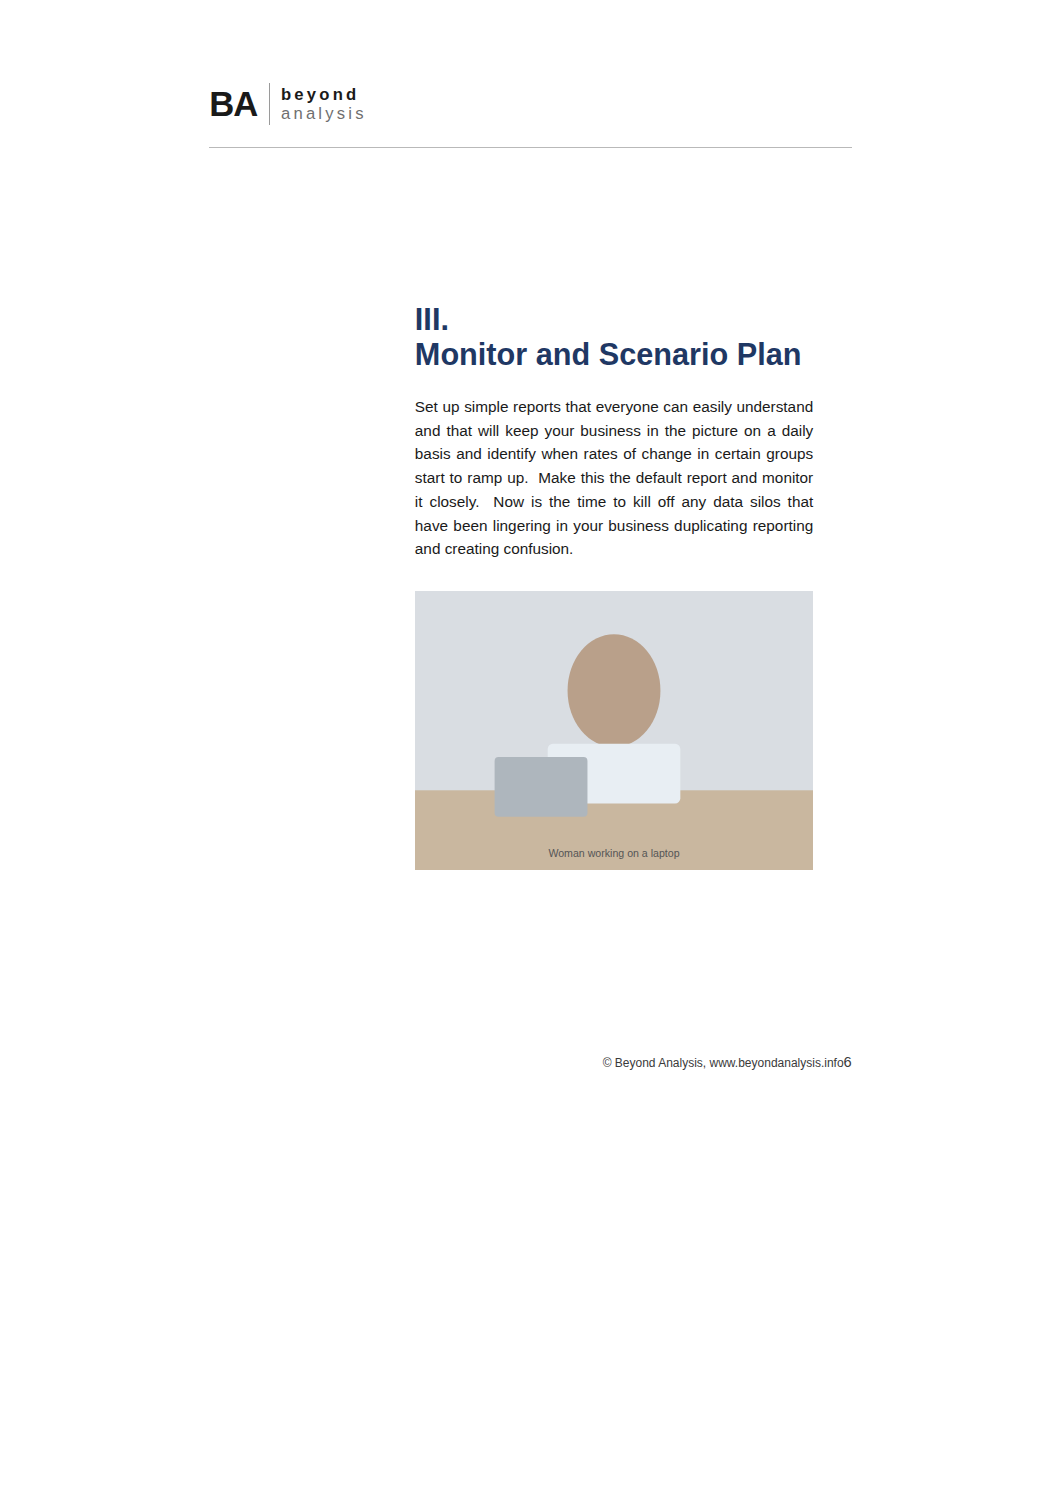BA beyond
analysis
III. Monitor and Scenario Plan
Set up simple reports that everyone can easily understand and that will keep your business in the picture on a daily basis and identify when rates of change in certain groups start to ramp up. Make this the default report and monitor it closely. Now is the time to kill off any data silos that have been lingering in your business duplicating reporting and creating confusion.
© Beyond Analysis, www.beyondanalysis.info6